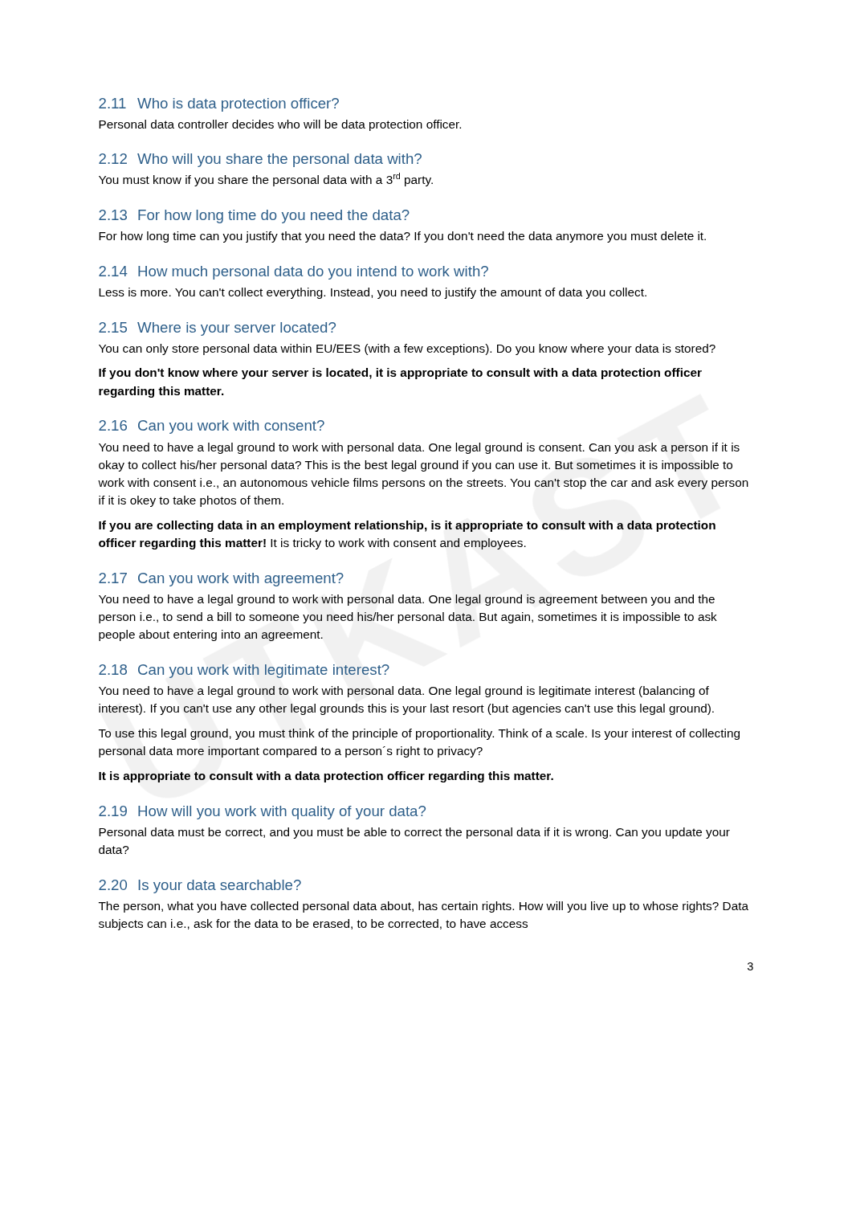UTKAST
2.11 Who is data protection officer?
Personal data controller decides who will be data protection officer.
2.12 Who will you share the personal data with?
You must know if you share the personal data with a 3rd party.
2.13 For how long time do you need the data?
For how long time can you justify that you need the data? If you don't need the data anymore you must delete it.
2.14 How much personal data do you intend to work with?
Less is more. You can't collect everything. Instead, you need to justify the amount of data you collect.
2.15 Where is your server located?
You can only store personal data within EU/EES (with a few exceptions). Do you know where your data is stored?
If you don't know where your server is located, it is appropriate to consult with a data protection officer regarding this matter.
2.16 Can you work with consent?
You need to have a legal ground to work with personal data. One legal ground is consent. Can you ask a person if it is okay to collect his/her personal data? This is the best legal ground if you can use it. But sometimes it is impossible to work with consent i.e., an autonomous vehicle films persons on the streets. You can't stop the car and ask every person if it is okey to take photos of them.
If you are collecting data in an employment relationship, is it appropriate to consult with a data protection officer regarding this matter! It is tricky to work with consent and employees.
2.17 Can you work with agreement?
You need to have a legal ground to work with personal data. One legal ground is agreement between you and the person i.e., to send a bill to someone you need his/her personal data. But again, sometimes it is impossible to ask people about entering into an agreement.
2.18 Can you work with legitimate interest?
You need to have a legal ground to work with personal data. One legal ground is legitimate interest (balancing of interest). If you can't use any other legal grounds this is your last resort (but agencies can't use this legal ground).
To use this legal ground, you must think of the principle of proportionality. Think of a scale. Is your interest of collecting personal data more important compared to a person´s right to privacy?
It is appropriate to consult with a data protection officer regarding this matter.
2.19 How will you work with quality of your data?
Personal data must be correct, and you must be able to correct the personal data if it is wrong. Can you update your data?
2.20 Is your data searchable?
The person, what you have collected personal data about, has certain rights. How will you live up to whose rights? Data subjects can i.e., ask for the data to be erased, to be corrected, to have access
3